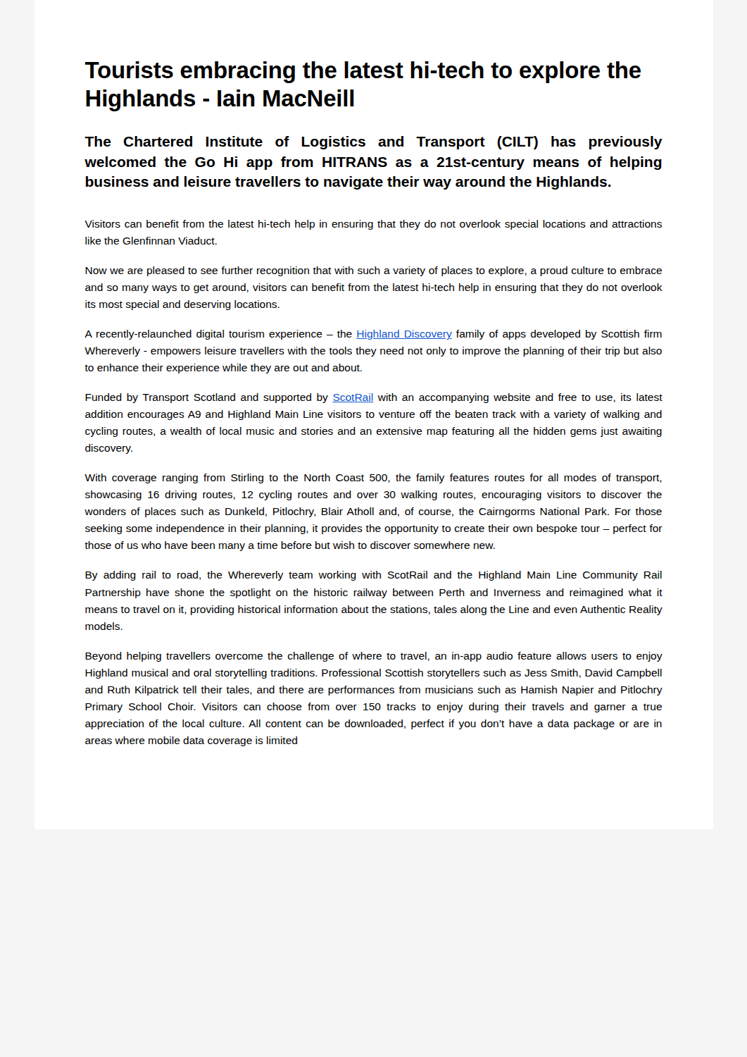Tourists embracing the latest hi-tech to explore the Highlands - Iain MacNeill
The Chartered Institute of Logistics and Transport (CILT) has previously welcomed the Go Hi app from HITRANS as a 21st-century means of helping business and leisure travellers to navigate their way around the Highlands.
Visitors can benefit from the latest hi-tech help in ensuring that they do not overlook special locations and attractions like the Glenfinnan Viaduct.
Now we are pleased to see further recognition that with such a variety of places to explore, a proud culture to embrace and so many ways to get around, visitors can benefit from the latest hi-tech help in ensuring that they do not overlook its most special and deserving locations.
A recently-relaunched digital tourism experience – the Highland Discovery family of apps developed by Scottish firm Whereverly - empowers leisure travellers with the tools they need not only to improve the planning of their trip but also to enhance their experience while they are out and about.
Funded by Transport Scotland and supported by ScotRail with an accompanying website and free to use, its latest addition encourages A9 and Highland Main Line visitors to venture off the beaten track with a variety of walking and cycling routes, a wealth of local music and stories and an extensive map featuring all the hidden gems just awaiting discovery.
With coverage ranging from Stirling to the North Coast 500, the family features routes for all modes of transport, showcasing 16 driving routes, 12 cycling routes and over 30 walking routes, encouraging visitors to discover the wonders of places such as Dunkeld, Pitlochry, Blair Atholl and, of course, the Cairngorms National Park. For those seeking some independence in their planning, it provides the opportunity to create their own bespoke tour – perfect for those of us who have been many a time before but wish to discover somewhere new.
By adding rail to road, the Whereverly team working with ScotRail and the Highland Main Line Community Rail Partnership have shone the spotlight on the historic railway between Perth and Inverness and reimagined what it means to travel on it, providing historical information about the stations, tales along the Line and even Authentic Reality models.
Beyond helping travellers overcome the challenge of where to travel, an in-app audio feature allows users to enjoy Highland musical and oral storytelling traditions. Professional Scottish storytellers such as Jess Smith, David Campbell and Ruth Kilpatrick tell their tales, and there are performances from musicians such as Hamish Napier and Pitlochry Primary School Choir. Visitors can choose from over 150 tracks to enjoy during their travels and garner a true appreciation of the local culture. All content can be downloaded, perfect if you don’t have a data package or are in areas where mobile data coverage is limited